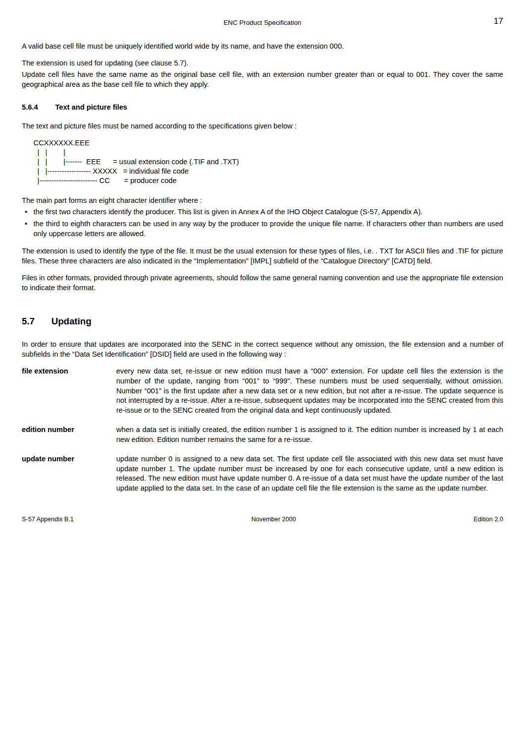ENC Product Specification 17
A valid base cell file must be uniquely identified world wide by its name, and have the extension 000.
The extension is used for updating (see clause 5.7).
Update cell files have the same name as the original base cell file, with an extension number greater than or equal to 001. They cover the same geographical area as the base cell file to which they apply.
5.6.4 Text and picture files
The text and picture files must be named according to the specifications given below :
CCXXXXXX.EEE
  |   |        |
  |   |        |-------  EEE      = usual extension code (.TIF and .TXT)
  |   |------------------ XXXXX   = individual file code
  |------------------------ CC       = producer code
The main part forms an eight character identifier where :
the first two characters identify the producer. This list is given in Annex A of the IHO Object Catalogue (S-57, Appendix A).
the third to eighth characters can be used in any way by the producer to provide the unique file name. If characters other than numbers are used only uppercase letters are allowed.
The extension is used to identify the type of the file. It must be the usual extension for these types of files, i.e. . TXT for ASCII files and .TIF for picture files. These three characters are also indicated in the “Implementation” [IMPL] subfield of the “Catalogue Directory” [CATD] field.
Files in other formats, provided through private agreements, should follow the same general naming convention and use the appropriate file extension to indicate their format.
5.7 Updating
In order to ensure that updates are incorporated into the SENC in the correct sequence without any omission, the file extension and a number of subfields in the “Data Set Identification” [DSID] field are used in the following way :
file extension
every new data set, re-issue or new edition must have a “000” extension. For update cell files the extension is the number of the update, ranging from “001” to “999". These numbers must be used sequentially, without omission. Number “001” is the first update after a new data set or a new edition, but not after a re-issue. The update sequence is not interrupted by a re-issue. After a re-issue, subsequent updates may be incorporated into the SENC created from this re-issue or to the SENC created from the original data and kept continuously updated.
edition number
when a data set is initially created, the edition number 1 is assigned to it. The edition number is increased by 1 at each new edition. Edition number remains the same for a re-issue.
update number
update number 0 is assigned to a new data set. The first update cell file associated with this new data set must have update number 1. The update number must be increased by one for each consecutive update, until a new edition is released. The new edition must have update number 0. A re-issue of a data set must have the update number of the last update applied to the data set. In the case of an update cell file the file extension is the same as the update number.
S-57 Appendix B.1 November 2000 Edition 2.0